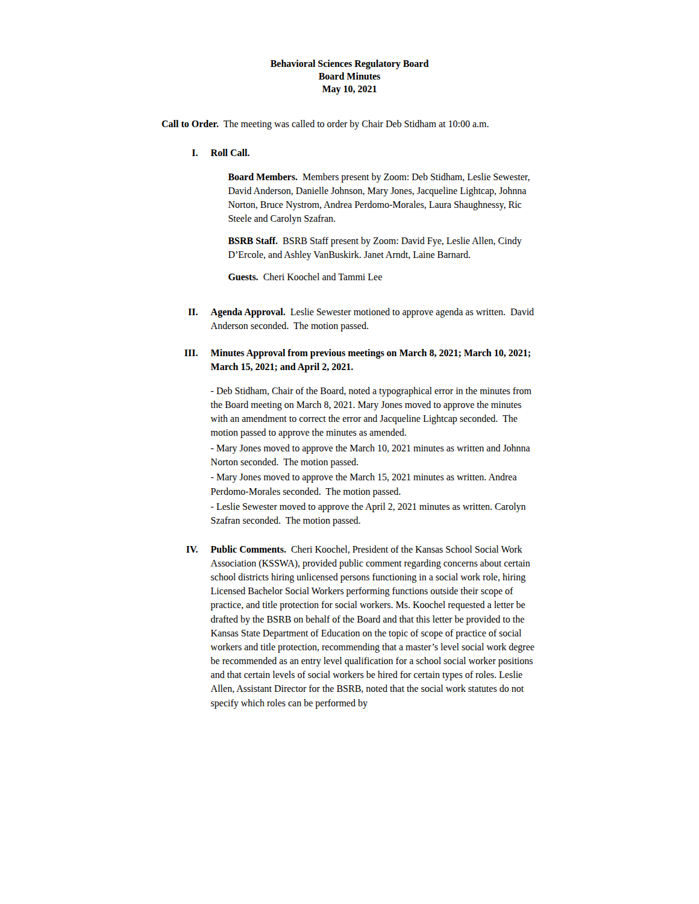Behavioral Sciences Regulatory Board
Board Minutes
May 10, 2021
Call to Order. The meeting was called to order by Chair Deb Stidham at 10:00 a.m.
I.
Roll Call.
Board Members. Members present by Zoom: Deb Stidham, Leslie Sewester, David Anderson, Danielle Johnson, Mary Jones, Jacqueline Lightcap, Johnna Norton, Bruce Nystrom, Andrea Perdomo-Morales, Laura Shaughnessy, Ric Steele and Carolyn Szafran.
BSRB Staff. BSRB Staff present by Zoom: David Fye, Leslie Allen, Cindy D’Ercole, and Ashley VanBuskirk. Janet Arndt, Laine Barnard.
Guests. Cheri Koochel and Tammi Lee
II.
Agenda Approval. Leslie Sewester motioned to approve agenda as written. David Anderson seconded. The motion passed.
III.
Minutes Approval from previous meetings on March 8, 2021; March 10, 2021; March 15, 2021; and April 2, 2021.
- Deb Stidham, Chair of the Board, noted a typographical error in the minutes from the Board meeting on March 8, 2021. Mary Jones moved to approve the minutes with an amendment to correct the error and Jacqueline Lightcap seconded. The motion passed to approve the minutes as amended.
- Mary Jones moved to approve the March 10, 2021 minutes as written and Johnna Norton seconded. The motion passed.
- Mary Jones moved to approve the March 15, 2021 minutes as written. Andrea Perdomo-Morales seconded. The motion passed.
- Leslie Sewester moved to approve the April 2, 2021 minutes as written. Carolyn Szafran seconded. The motion passed.
IV.
Public Comments. Cheri Koochel, President of the Kansas School Social Work Association (KSSWA), provided public comment regarding concerns about certain school districts hiring unlicensed persons functioning in a social work role, hiring Licensed Bachelor Social Workers performing functions outside their scope of practice, and title protection for social workers. Ms. Koochel requested a letter be drafted by the BSRB on behalf of the Board and that this letter be provided to the Kansas State Department of Education on the topic of scope of practice of social workers and title protection, recommending that a master’s level social work degree be recommended as an entry level qualification for a school social worker positions and that certain levels of social workers be hired for certain types of roles. Leslie Allen, Assistant Director for the BSRB, noted that the social work statutes do not specify which roles can be performed by